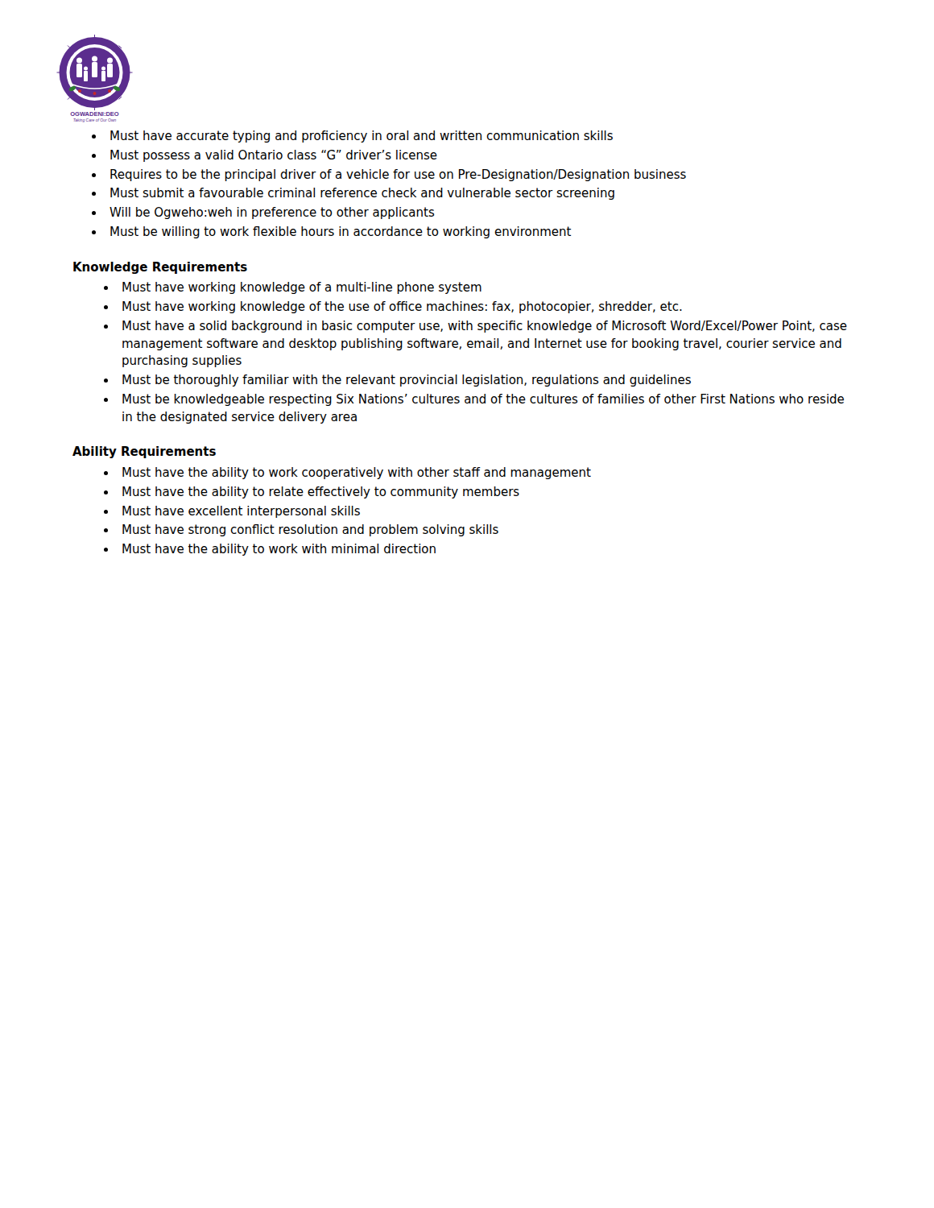OGWADENI:DEO Taking Care of Our Own
Must have accurate typing and proficiency in oral and written communication skills
Must possess a valid Ontario class “G” driver’s license
Requires to be the principal driver of a vehicle for use on Pre-Designation/Designation business
Must submit a favourable criminal reference check and vulnerable sector screening
Will be Ogweho:weh in preference to other applicants
Must be willing to work flexible hours in accordance to working environment
Knowledge Requirements
Must have working knowledge of a multi-line phone system
Must have working knowledge of the use of office machines: fax, photocopier, shredder, etc.
Must have a solid background in basic computer use, with specific knowledge of Microsoft Word/Excel/Power Point, case management software and desktop publishing software, email, and Internet use for booking travel, courier service and purchasing supplies
Must be thoroughly familiar with the relevant provincial legislation, regulations and guidelines
Must be knowledgeable respecting Six Nations’ cultures and of the cultures of families of other First Nations who reside in the designated service delivery area
Ability Requirements
Must have the ability to work cooperatively with other staff and management
Must have the ability to relate effectively to community members
Must have excellent interpersonal skills
Must have strong conflict resolution and problem solving skills
Must have the ability to work with minimal direction